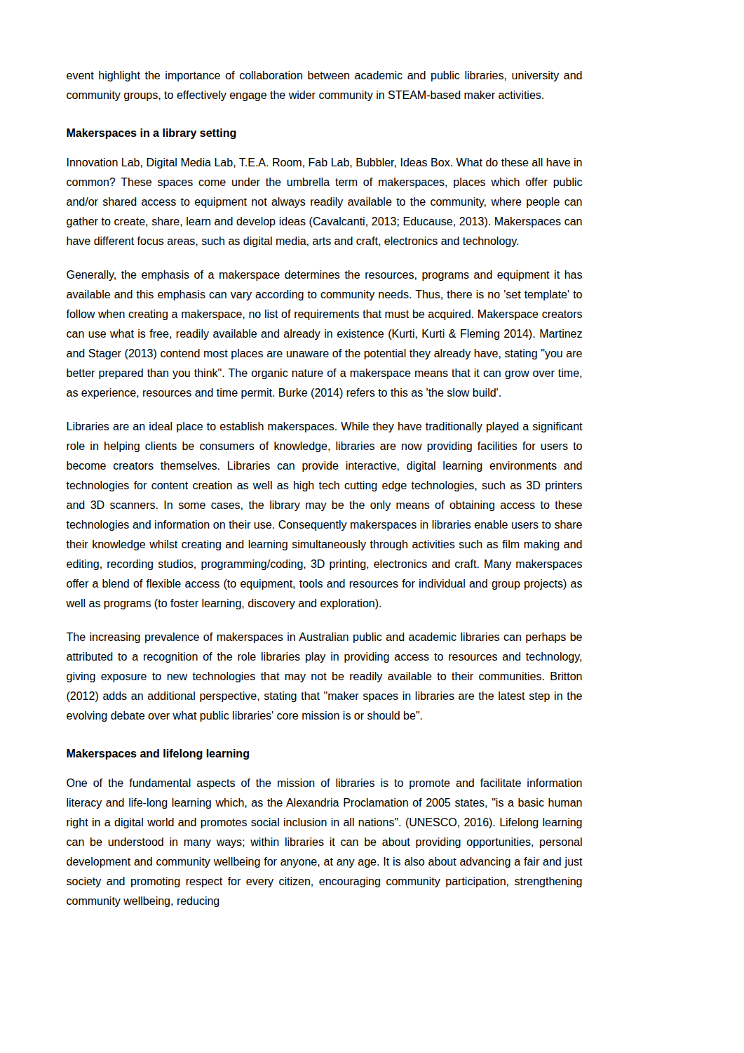event highlight the importance of collaboration between academic and public libraries, university and community groups, to effectively engage the wider community in STEAM-based maker activities.
Makerspaces in a library setting
Innovation Lab, Digital Media Lab, T.E.A. Room, Fab Lab, Bubbler, Ideas Box. What do these all have in common? These spaces come under the umbrella term of makerspaces, places which offer public and/or shared access to equipment not always readily available to the community, where people can gather to create, share, learn and develop ideas (Cavalcanti, 2013; Educause, 2013). Makerspaces can have different focus areas, such as digital media, arts and craft, electronics and technology.
Generally, the emphasis of a makerspace determines the resources, programs and equipment it has available and this emphasis can vary according to community needs. Thus, there is no 'set template' to follow when creating a makerspace, no list of requirements that must be acquired. Makerspace creators can use what is free, readily available and already in existence (Kurti, Kurti & Fleming 2014). Martinez and Stager (2013) contend most places are unaware of the potential they already have, stating "you are better prepared than you think". The organic nature of a makerspace means that it can grow over time, as experience, resources and time permit. Burke (2014) refers to this as 'the slow build'.
Libraries are an ideal place to establish makerspaces. While they have traditionally played a significant role in helping clients be consumers of knowledge, libraries are now providing facilities for users to become creators themselves. Libraries can provide interactive, digital learning environments and technologies for content creation as well as high tech cutting edge technologies, such as 3D printers and 3D scanners. In some cases, the library may be the only means of obtaining access to these technologies and information on their use. Consequently makerspaces in libraries enable users to share their knowledge whilst creating and learning simultaneously through activities such as film making and editing, recording studios, programming/coding, 3D printing, electronics and craft. Many makerspaces offer a blend of flexible access (to equipment, tools and resources for individual and group projects) as well as programs (to foster learning, discovery and exploration).
The increasing prevalence of makerspaces in Australian public and academic libraries can perhaps be attributed to a recognition of the role libraries play in providing access to resources and technology, giving exposure to new technologies that may not be readily available to their communities. Britton (2012) adds an additional perspective, stating that "maker spaces in libraries are the latest step in the evolving debate over what public libraries' core mission is or should be".
Makerspaces and lifelong learning
One of the fundamental aspects of the mission of libraries is to promote and facilitate information literacy and life-long learning which, as the Alexandria Proclamation of 2005 states, "is a basic human right in a digital world and promotes social inclusion in all nations". (UNESCO, 2016). Lifelong learning can be understood in many ways; within libraries it can be about providing opportunities, personal development and community wellbeing for anyone, at any age. It is also about advancing a fair and just society and promoting respect for every citizen, encouraging community participation, strengthening community wellbeing, reducing